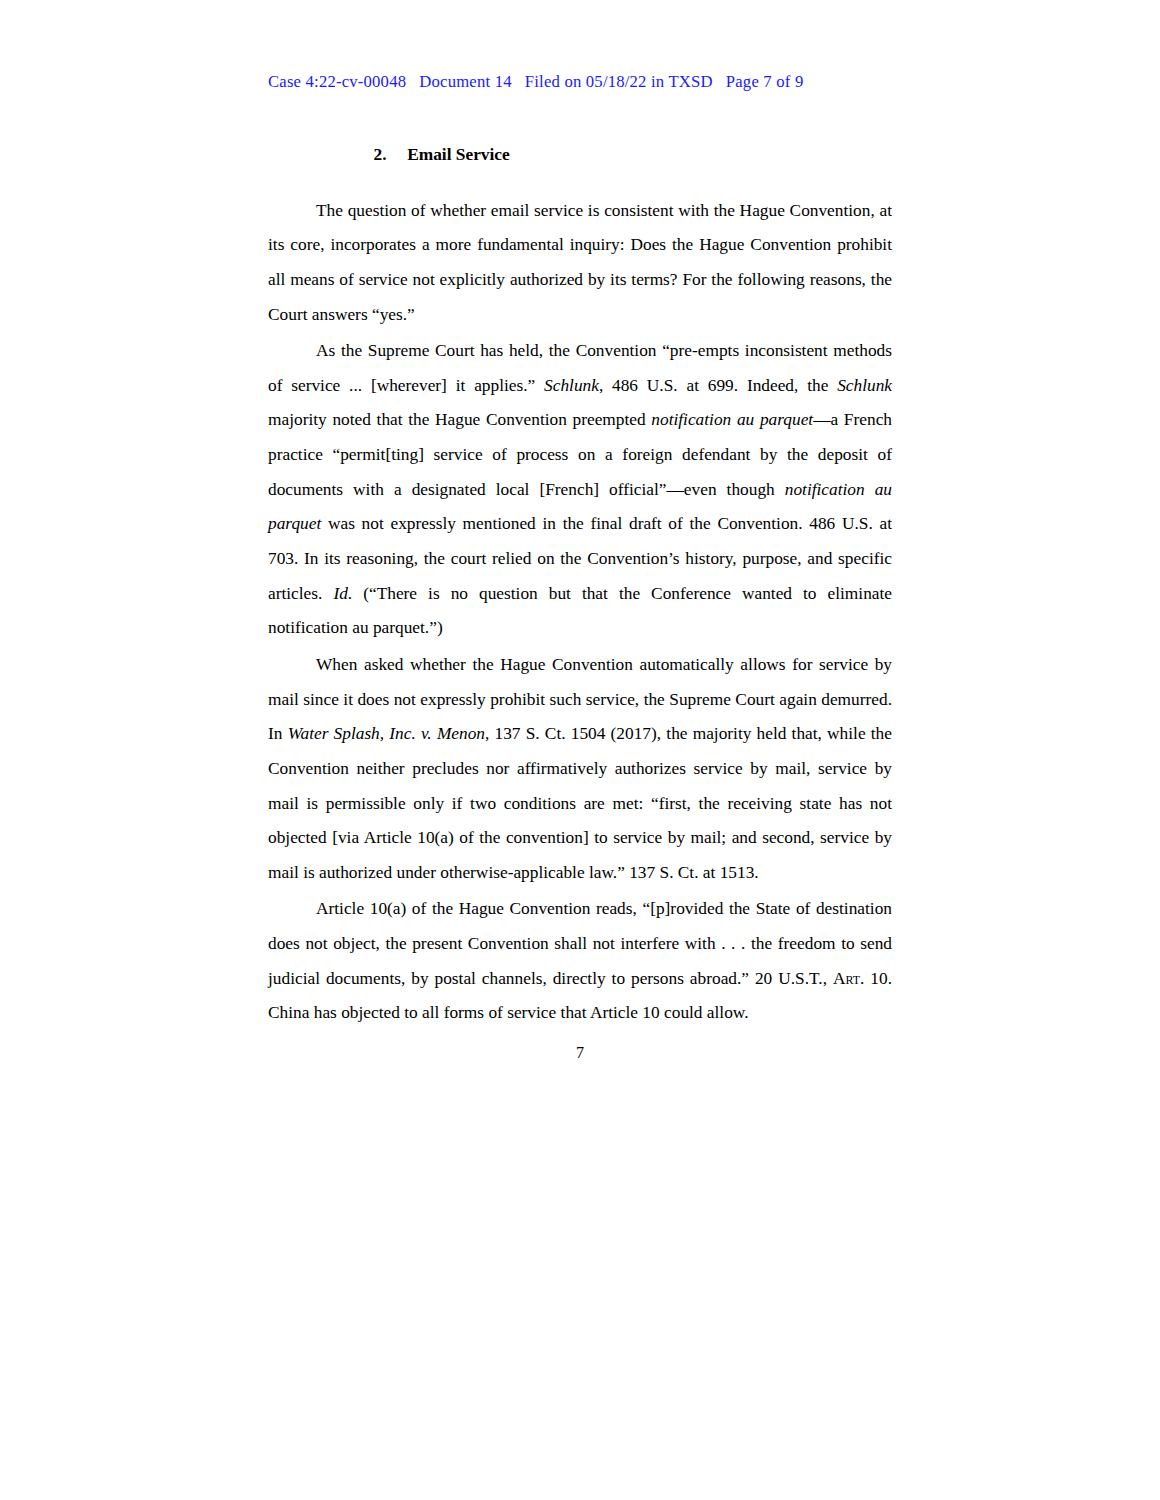Case 4:22-cv-00048 Document 14 Filed on 05/18/22 in TXSD Page 7 of 9
2. Email Service
The question of whether email service is consistent with the Hague Convention, at its core, incorporates a more fundamental inquiry: Does the Hague Convention prohibit all means of service not explicitly authorized by its terms? For the following reasons, the Court answers “yes.”
As the Supreme Court has held, the Convention “pre-empts inconsistent methods of service ... [wherever] it applies.” Schlunk, 486 U.S. at 699. Indeed, the Schlunk majority noted that the Hague Convention preempted notification au parquet—a French practice “permit[ting] service of process on a foreign defendant by the deposit of documents with a designated local [French] official”—even though notification au parquet was not expressly mentioned in the final draft of the Convention. 486 U.S. at 703. In its reasoning, the court relied on the Convention’s history, purpose, and specific articles. Id. (“There is no question but that the Conference wanted to eliminate notification au parquet.”)
When asked whether the Hague Convention automatically allows for service by mail since it does not expressly prohibit such service, the Supreme Court again demurred. In Water Splash, Inc. v. Menon, 137 S. Ct. 1504 (2017), the majority held that, while the Convention neither precludes nor affirmatively authorizes service by mail, service by mail is permissible only if two conditions are met: “first, the receiving state has not objected [via Article 10(a) of the convention] to service by mail; and second, service by mail is authorized under otherwise-applicable law.” 137 S. Ct. at 1513.
Article 10(a) of the Hague Convention reads, “[p]rovided the State of destination does not object, the present Convention shall not interfere with . . . the freedom to send judicial documents, by postal channels, directly to persons abroad.” 20 U.S.T., Art. 10. China has objected to all forms of service that Article 10 could allow.
7